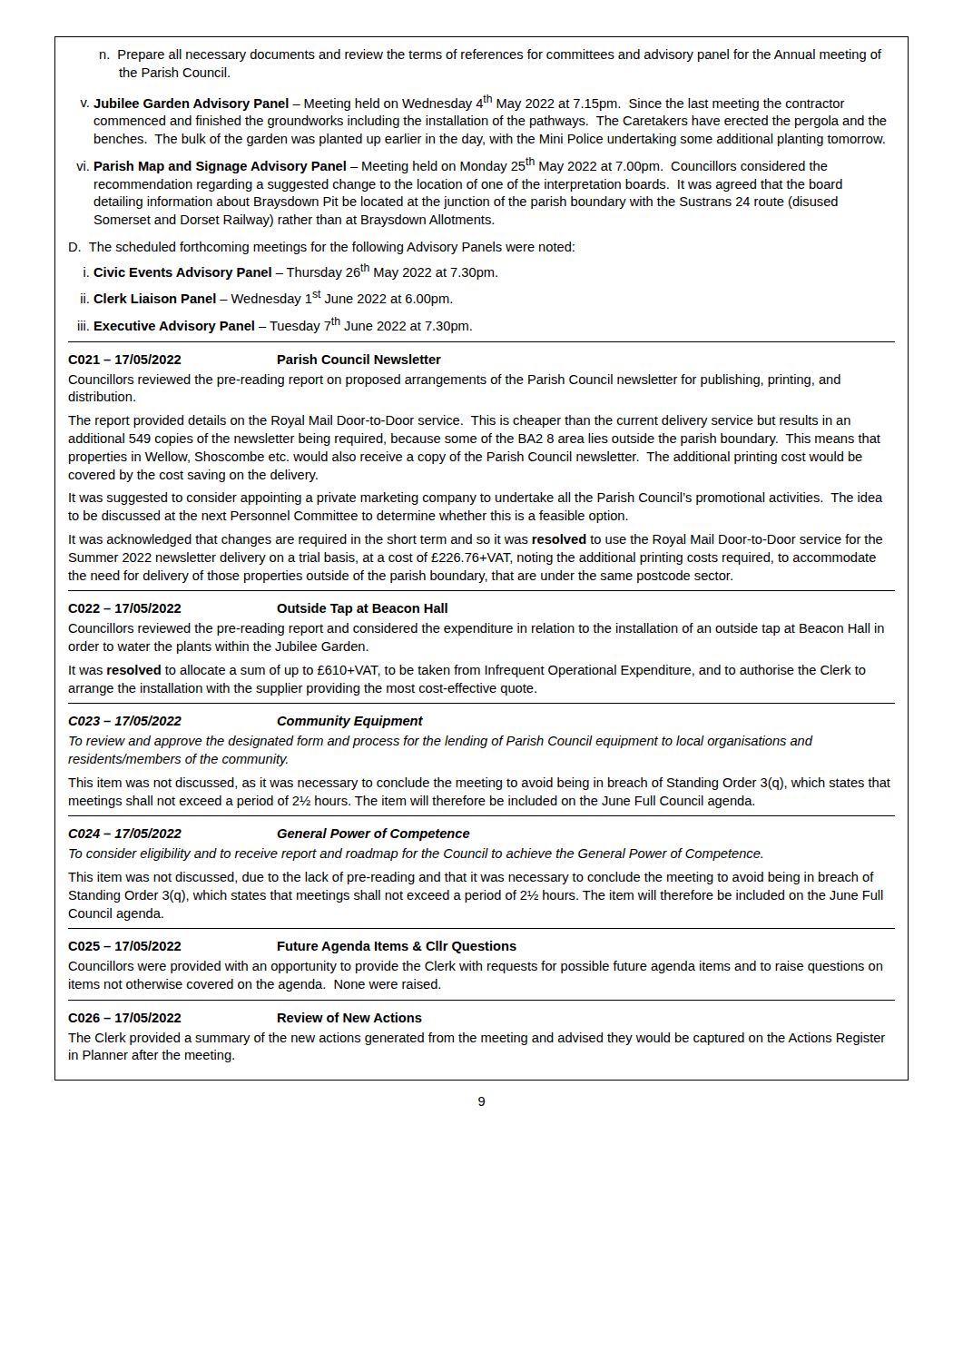n. Prepare all necessary documents and review the terms of references for committees and advisory panel for the Annual meeting of the Parish Council.
Jubilee Garden Advisory Panel – Meeting held on Wednesday 4th May 2022 at 7.15pm. Since the last meeting the contractor commenced and finished the groundworks including the installation of the pathways. The Caretakers have erected the pergola and the benches. The bulk of the garden was planted up earlier in the day, with the Mini Police undertaking some additional planting tomorrow.
Parish Map and Signage Advisory Panel – Meeting held on Monday 25th May 2022 at 7.00pm. Councillors considered the recommendation regarding a suggested change to the location of one of the interpretation boards. It was agreed that the board detailing information about Braysdown Pit be located at the junction of the parish boundary with the Sustrans 24 route (disused Somerset and Dorset Railway) rather than at Braysdown Allotments.
D. The scheduled forthcoming meetings for the following Advisory Panels were noted:
Civic Events Advisory Panel – Thursday 26th May 2022 at 7.30pm.
Clerk Liaison Panel – Wednesday 1st June 2022 at 6.00pm.
Executive Advisory Panel – Tuesday 7th June 2022 at 7.30pm.
C021 – 17/05/2022 Parish Council Newsletter
Councillors reviewed the pre-reading report on proposed arrangements of the Parish Council newsletter for publishing, printing, and distribution.
The report provided details on the Royal Mail Door-to-Door service. This is cheaper than the current delivery service but results in an additional 549 copies of the newsletter being required, because some of the BA2 8 area lies outside the parish boundary. This means that properties in Wellow, Shoscombe etc. would also receive a copy of the Parish Council newsletter. The additional printing cost would be covered by the cost saving on the delivery.
It was suggested to consider appointing a private marketing company to undertake all the Parish Council’s promotional activities. The idea to be discussed at the next Personnel Committee to determine whether this is a feasible option.
It was acknowledged that changes are required in the short term and so it was resolved to use the Royal Mail Door-to-Door service for the Summer 2022 newsletter delivery on a trial basis, at a cost of £226.76+VAT, noting the additional printing costs required, to accommodate the need for delivery of those properties outside of the parish boundary, that are under the same postcode sector.
C022 – 17/05/2022 Outside Tap at Beacon Hall
Councillors reviewed the pre-reading report and considered the expenditure in relation to the installation of an outside tap at Beacon Hall in order to water the plants within the Jubilee Garden.
It was resolved to allocate a sum of up to £610+VAT, to be taken from Infrequent Operational Expenditure, and to authorise the Clerk to arrange the installation with the supplier providing the most cost-effective quote.
C023 – 17/05/2022 Community Equipment
To review and approve the designated form and process for the lending of Parish Council equipment to local organisations and residents/members of the community.
This item was not discussed, as it was necessary to conclude the meeting to avoid being in breach of Standing Order 3(q), which states that meetings shall not exceed a period of 2½ hours. The item will therefore be included on the June Full Council agenda.
C024 – 17/05/2022 General Power of Competence
To consider eligibility and to receive report and roadmap for the Council to achieve the General Power of Competence.
This item was not discussed, due to the lack of pre-reading and that it was necessary to conclude the meeting to avoid being in breach of Standing Order 3(q), which states that meetings shall not exceed a period of 2½ hours. The item will therefore be included on the June Full Council agenda.
C025 – 17/05/2022 Future Agenda Items & Cllr Questions
Councillors were provided with an opportunity to provide the Clerk with requests for possible future agenda items and to raise questions on items not otherwise covered on the agenda. None were raised.
C026 – 17/05/2022 Review of New Actions
The Clerk provided a summary of the new actions generated from the meeting and advised they would be captured on the Actions Register in Planner after the meeting.
9